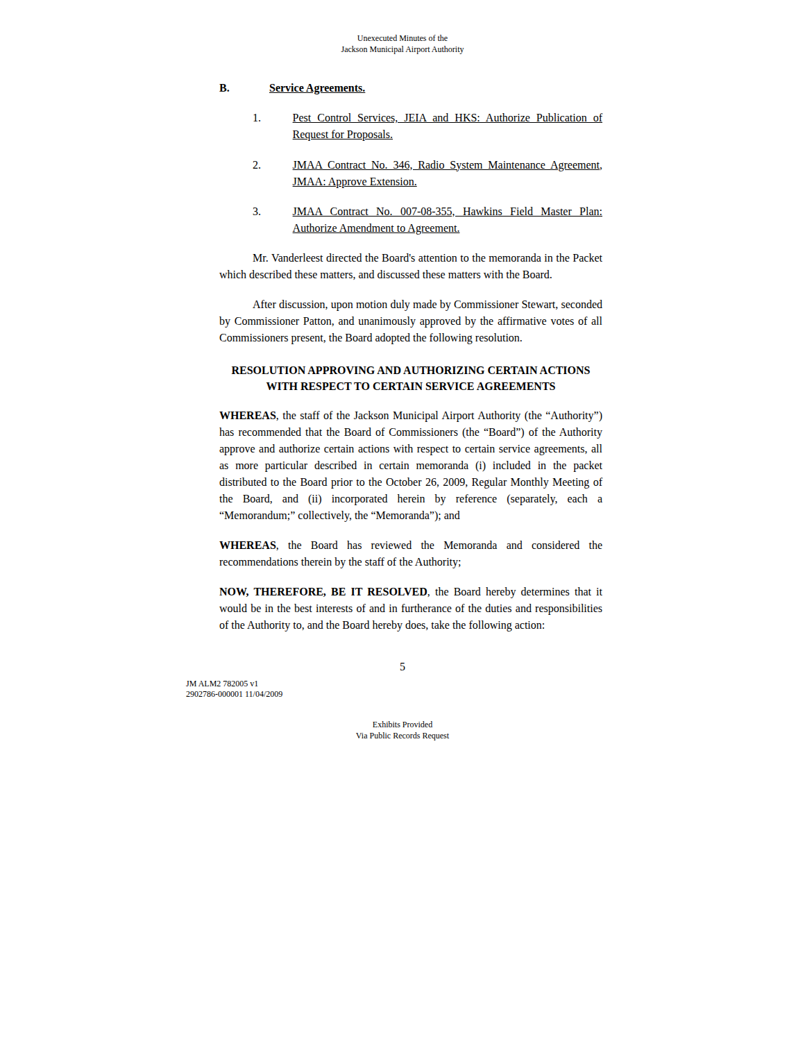Unexecuted Minutes of the
Jackson Municipal Airport Authority
B. Service Agreements.
1. Pest Control Services, JEIA and HKS: Authorize Publication of Request for Proposals.
2. JMAA Contract No. 346, Radio System Maintenance Agreement, JMAA: Approve Extension.
3. JMAA Contract No. 007-08-355, Hawkins Field Master Plan: Authorize Amendment to Agreement.
Mr. Vanderleest directed the Board's attention to the memoranda in the Packet which described these matters, and discussed these matters with the Board.
After discussion, upon motion duly made by Commissioner Stewart, seconded by Commissioner Patton, and unanimously approved by the affirmative votes of all Commissioners present, the Board adopted the following resolution.
RESOLUTION APPROVING AND AUTHORIZING CERTAIN ACTIONS
WITH RESPECT TO CERTAIN SERVICE AGREEMENTS
WHEREAS, the staff of the Jackson Municipal Airport Authority (the “Authority”) has recommended that the Board of Commissioners (the “Board”) of the Authority approve and authorize certain actions with respect to certain service agreements, all as more particular described in certain memoranda (i) included in the packet distributed to the Board prior to the October 26, 2009, Regular Monthly Meeting of the Board, and (ii) incorporated herein by reference (separately, each a “Memorandum;” collectively, the “Memoranda”); and
WHEREAS, the Board has reviewed the Memoranda and considered the recommendations therein by the staff of the Authority;
NOW, THEREFORE, BE IT RESOLVED, the Board hereby determines that it would be in the best interests of and in furtherance of the duties and responsibilities of the Authority to, and the Board hereby does, take the following action:
5
JM ALM2 782005 v1
2902786-000001 11/04/2009
Exhibits Provided
Via Public Records Request